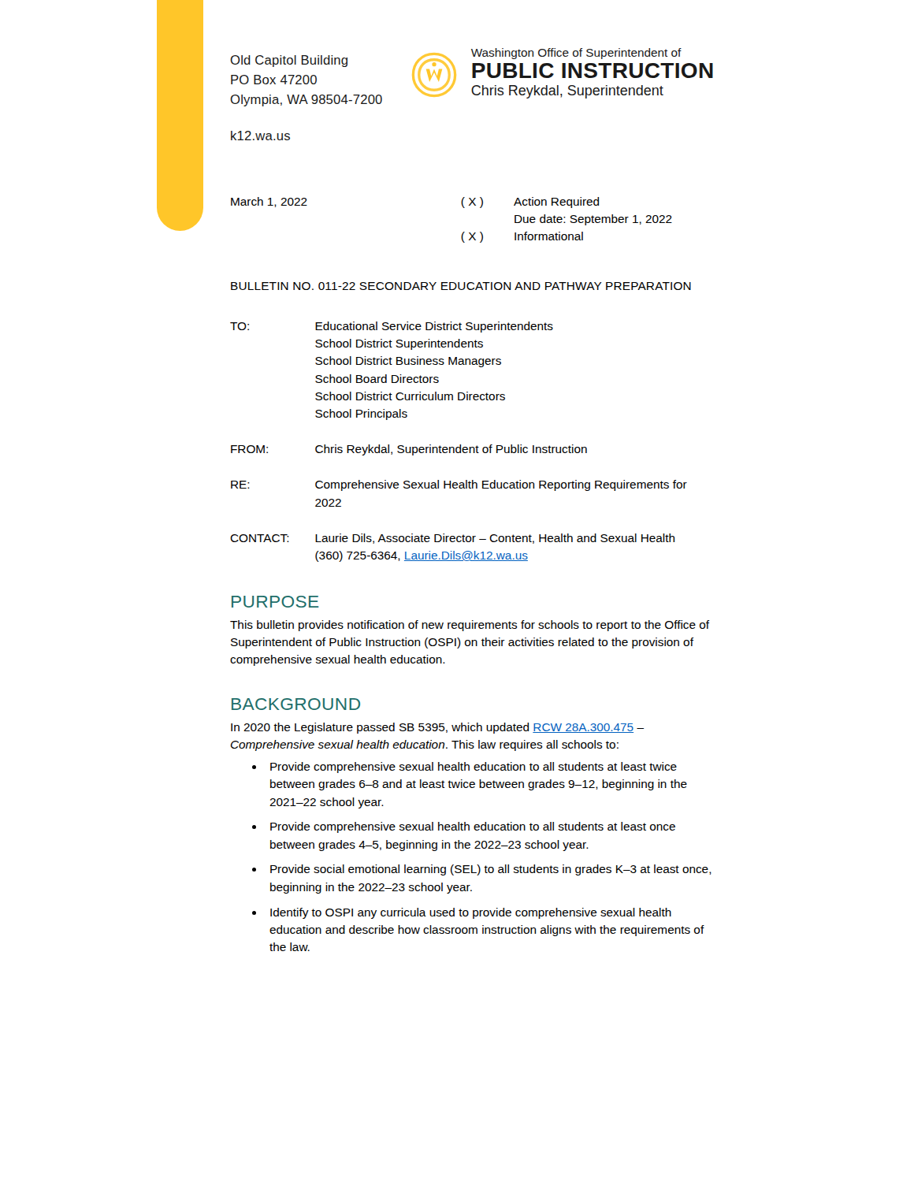Old Capitol Building
PO Box 47200
Olympia, WA 98504-7200
k12.wa.us
Washington Office of Superintendent of
PUBLIC INSTRUCTION
Chris Reykdal, Superintendent
March 1, 2022
( X ) Action Required
Due date: September 1, 2022
( X ) Informational
BULLETIN NO. 011-22 SECONDARY EDUCATION AND PATHWAY PREPARATION
| TO: | Educational Service District Superintendents School District Superintendents School District Business Managers School Board Directors School District Curriculum Directors School Principals |
| FROM: | Chris Reykdal, Superintendent of Public Instruction |
| RE: | Comprehensive Sexual Health Education Reporting Requirements for 2022 |
| CONTACT: | Laurie Dils, Associate Director – Content, Health and Sexual Health (360) 725-6364, Laurie.Dils@k12.wa.us |
PURPOSE
This bulletin provides notification of new requirements for schools to report to the Office of Superintendent of Public Instruction (OSPI) on their activities related to the provision of comprehensive sexual health education.
BACKGROUND
In 2020 the Legislature passed SB 5395, which updated RCW 28A.300.475 – Comprehensive sexual health education. This law requires all schools to:
Provide comprehensive sexual health education to all students at least twice between grades 6–8 and at least twice between grades 9–12, beginning in the 2021–22 school year.
Provide comprehensive sexual health education to all students at least once between grades 4–5, beginning in the 2022–23 school year.
Provide social emotional learning (SEL) to all students in grades K–3 at least once, beginning in the 2022–23 school year.
Identify to OSPI any curricula used to provide comprehensive sexual health education and describe how classroom instruction aligns with the requirements of the law.